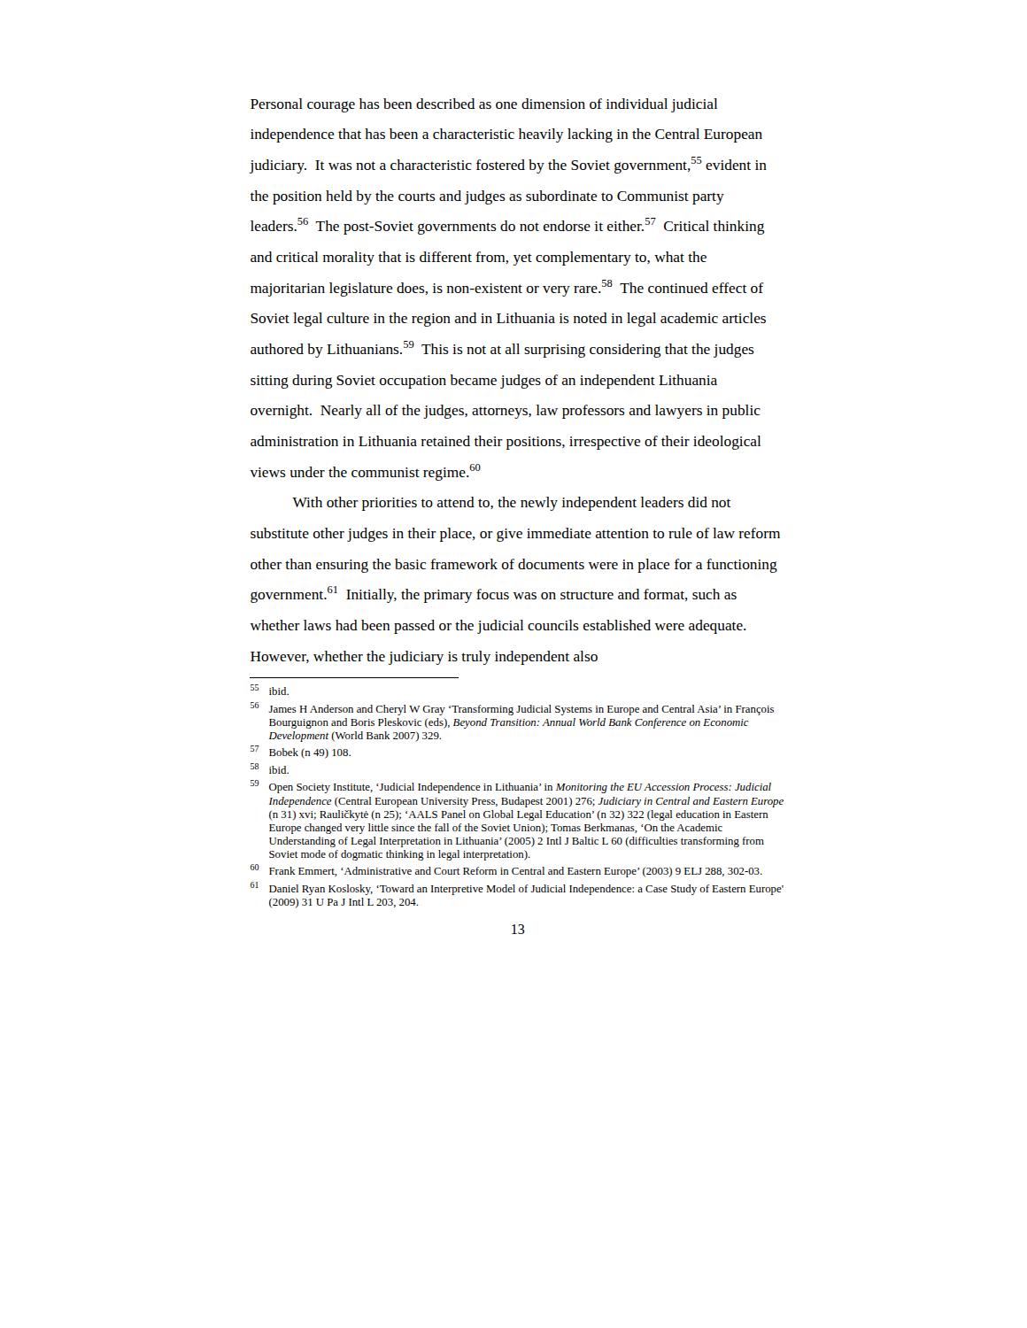Personal courage has been described as one dimension of individual judicial independence that has been a characteristic heavily lacking in the Central European judiciary. It was not a characteristic fostered by the Soviet government,55 evident in the position held by the courts and judges as subordinate to Communist party leaders.56 The post-Soviet governments do not endorse it either.57 Critical thinking and critical morality that is different from, yet complementary to, what the majoritarian legislature does, is non-existent or very rare.58 The continued effect of Soviet legal culture in the region and in Lithuania is noted in legal academic articles authored by Lithuanians.59 This is not at all surprising considering that the judges sitting during Soviet occupation became judges of an independent Lithuania overnight. Nearly all of the judges, attorneys, law professors and lawyers in public administration in Lithuania retained their positions, irrespective of their ideological views under the communist regime.60
With other priorities to attend to, the newly independent leaders did not substitute other judges in their place, or give immediate attention to rule of law reform other than ensuring the basic framework of documents were in place for a functioning government.61 Initially, the primary focus was on structure and format, such as whether laws had been passed or the judicial councils established were adequate. However, whether the judiciary is truly independent also
55ibid.
56 James H Anderson and Cheryl W Gray ‘Transforming Judicial Systems in Europe and Central Asia’ in François Bourguignon and Boris Pleskovic (eds), Beyond Transition: Annual World Bank Conference on Economic Development (World Bank 2007) 329.
57 Bobek (n 49) 108.
58ibid.
59 Open Society Institute, ‘Judicial Independence in Lithuania’ in Monitoring the EU Accession Process: Judicial Independence (Central European University Press, Budapest 2001) 276; Judiciary in Central and Eastern Europe (n 31) xvi; Rauličkytė (n 25); ‘AALS Panel on Global Legal Education’ (n 32) 322 (legal education in Eastern Europe changed very little since the fall of the Soviet Union); Tomas Berkmanas, ‘On the Academic Understanding of Legal Interpretation in Lithuania’ (2005) 2 Intl J Baltic L 60 (difficulties transforming from Soviet mode of dogmatic thinking in legal interpretation).
60 Frank Emmert, ‘Administrative and Court Reform in Central and Eastern Europe’ (2003) 9 ELJ 288, 302-03.
61 Daniel Ryan Koslosky, ‘Toward an Interpretive Model of Judicial Independence: a Case Study of Eastern Europe' (2009) 31 U Pa J Intl L 203, 204.
13